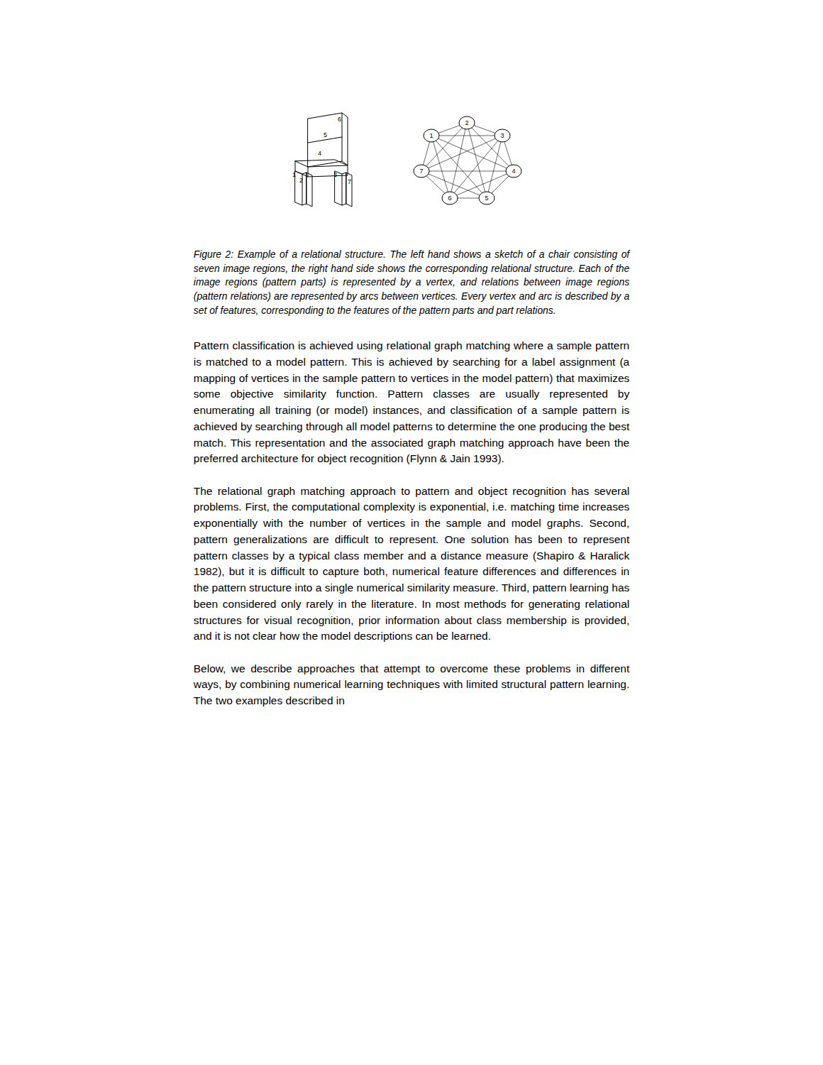6 5 4 1 2 3 7 vertices positions: 1 (222,42) 2 (272,24) 3 (322,42) 4 (338,92) 5 (300,130) 6 (248,130) 7 (208,92) 1 2 3 4 5 6 7
Figure 2: Example of a relational structure. The left hand shows a sketch of a chair consisting of seven image regions, the right hand side shows the corresponding relational structure. Each of the image regions (pattern parts) is represented by a vertex, and relations between image regions (pattern relations) are represented by arcs between vertices. Every vertex and arc is described by a set of features, corresponding to the features of the pattern parts and part relations.
Pattern classification is achieved using relational graph matching where a sample pattern is matched to a model pattern. This is achieved by searching for a label assignment (a mapping of vertices in the sample pattern to vertices in the model pattern) that maximizes some objective similarity function. Pattern classes are usually represented by enumerating all training (or model) instances, and classification of a sample pattern is achieved by searching through all model patterns to determine the one producing the best match. This representation and the associated graph matching approach have been the preferred architecture for object recognition (Flynn & Jain 1993).
The relational graph matching approach to pattern and object recognition has several problems. First, the computational complexity is exponential, i.e. matching time increases exponentially with the number of vertices in the sample and model graphs. Second, pattern generalizations are difficult to represent. One solution has been to represent pattern classes by a typical class member and a distance measure (Shapiro & Haralick 1982), but it is difficult to capture both, numerical feature differences and differences in the pattern structure into a single numerical similarity measure. Third, pattern learning has been considered only rarely in the literature. In most methods for generating relational structures for visual recognition, prior information about class membership is provided, and it is not clear how the model descriptions can be learned.
Below, we describe approaches that attempt to overcome these problems in different ways, by combining numerical learning techniques with limited structural pattern learning. The two examples described in